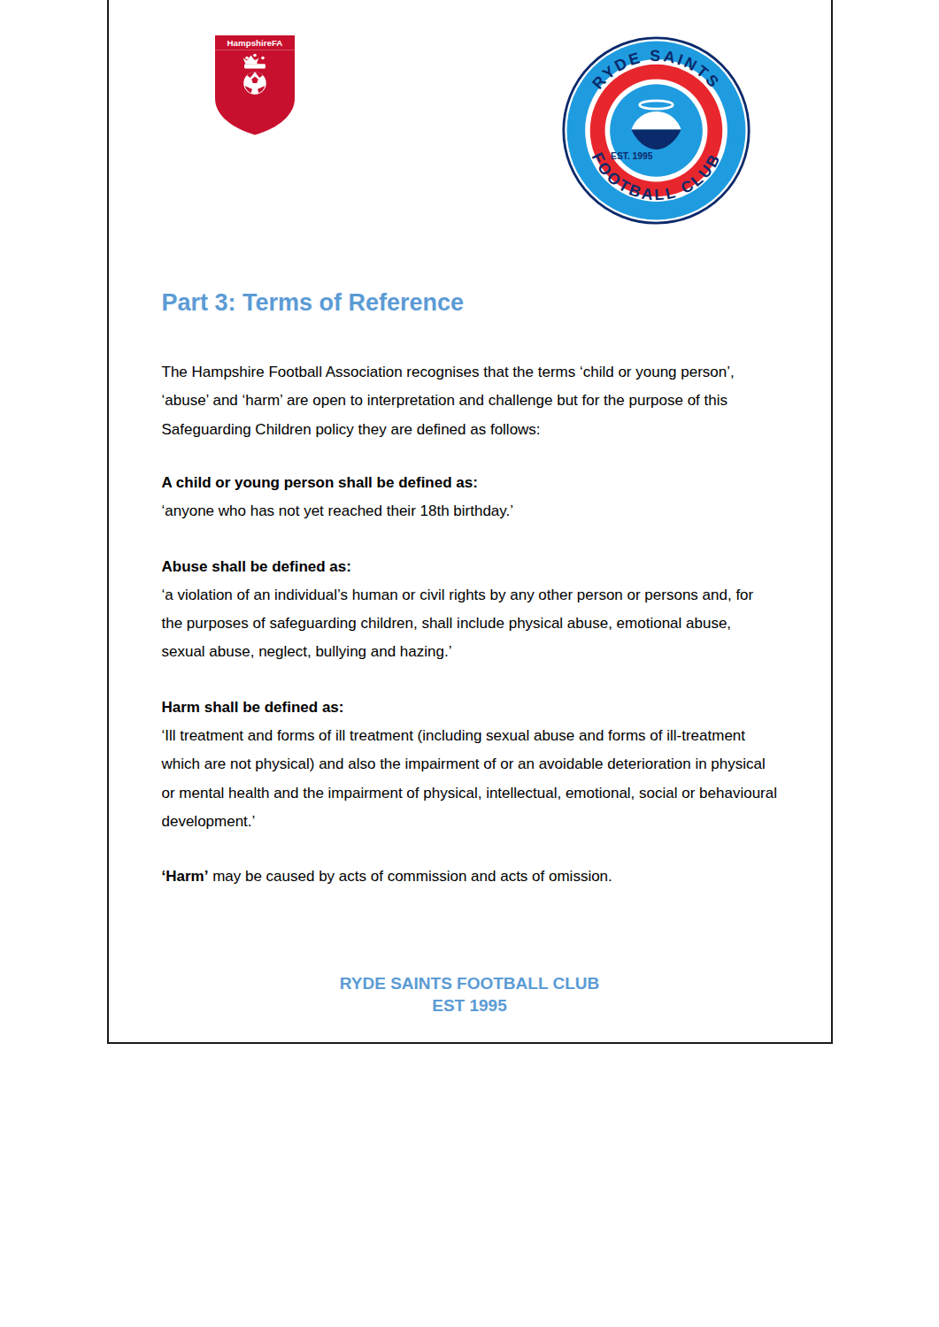HampshireFA
RYDE SAINTS FOOTBALL CLUB EST. 1995
Part 3: Terms of Reference
The Hampshire Football Association recognises that the terms ‘child or young person’, ‘abuse’ and ‘harm’ are open to interpretation and challenge but for the purpose of this Safeguarding Children policy they are defined as follows:
A child or young person shall be defined as:
‘anyone who has not yet reached their 18th birthday.’
Abuse shall be defined as:
‘a violation of an individual’s human or civil rights by any other person or persons and, for the purposes of safeguarding children, shall include physical abuse, emotional abuse, sexual abuse, neglect, bullying and hazing.’
Harm shall be defined as:
‘Ill treatment and forms of ill treatment (including sexual abuse and forms of ill-treatment which are not physical) and also the impairment of or an avoidable deterioration in physical or mental health and the impairment of physical, intellectual, emotional, social or behavioural development.’
‘Harm’ may be caused by acts of commission and acts of omission.
RYDE SAINTS FOOTBALL CLUB
EST 1995